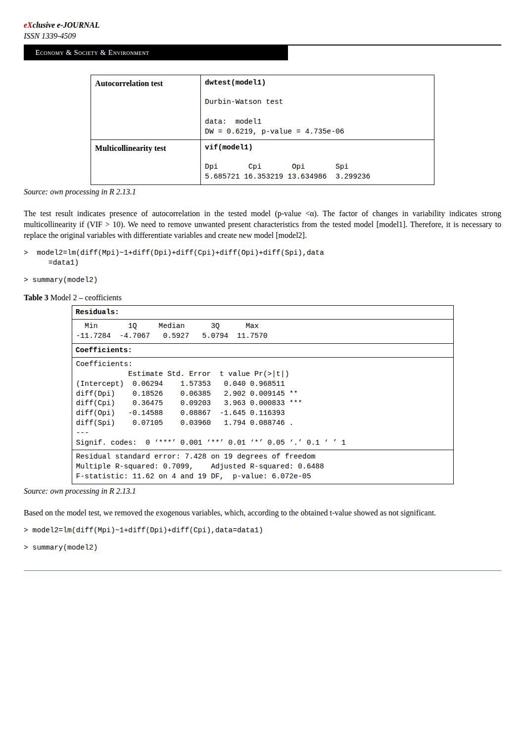eXclusive e-JOURNAL
ISSN 1339-4509
Economy & Society & Environment
| Autocorrelation test | dwtest(model1) Durbin-Watson test data: model1 DW = 0.6219, p-value = 4.735e-06 |
| Multicollinearity test | vif(model1) Dpi Cpi Opi Spi 5.685721 16.353219 13.634986 3.299236 |
Source: own processing in R 2.13.1
The test result indicates presence of autocorrelation in the tested model (p-value <α). The factor of changes in variability indicates strong multicollinearity if (VIF > 10). We need to remove unwanted present characteristics from the tested model [model1]. Therefore, it is necessary to replace the original variables with differentiate variables and create new model [model2].
> model2=lm(diff(Mpi)~1+diff(Dpi)+diff(Cpi)+diff(Opi)+diff(Spi),data =data1)
> summary(model2)
Table 3 Model 2 – ceofficients
| Residuals: |
| Min 1Q Median 3Q Max -11.7284 -4.7067 0.5927 5.0794 11.7570 |
| Coefficients: |
| Coefficients: Estimate Std. Error t value Pr(>/t/) (Intercept) 0.06294 1.57353 0.040 0.968511 diff(Dpi) 0.18526 0.06385 2.902 0.009145 ** diff(Cpi) 0.36475 0.09203 3.963 0.000833 *** diff(Opi) -0.14588 0.08867 -1.645 0.116393 diff(Spi) 0.07105 0.03960 1.794 0.088746 . --- Signif. codes: 0 ‘***’ 0.001 ‘**’ 0.01 ‘*’ 0.05 ‘.’ 0.1 ‘ ’ 1 |
| Residual standard error: 7.428 on 19 degrees of freedom Multiple R-squared: 0.7099, Adjusted R-squared: 0.6488 F-statistic: 11.62 on 4 and 19 DF, p-value: 6.072e-05 |
Source: own processing in R 2.13.1
Based on the model test, we removed the exogenous variables, which, according to the obtained t-value showed as not significant.
> model2=lm(diff(Mpi)~1+diff(Dpi)+diff(Cpi),data=data1)
> summary(model2)